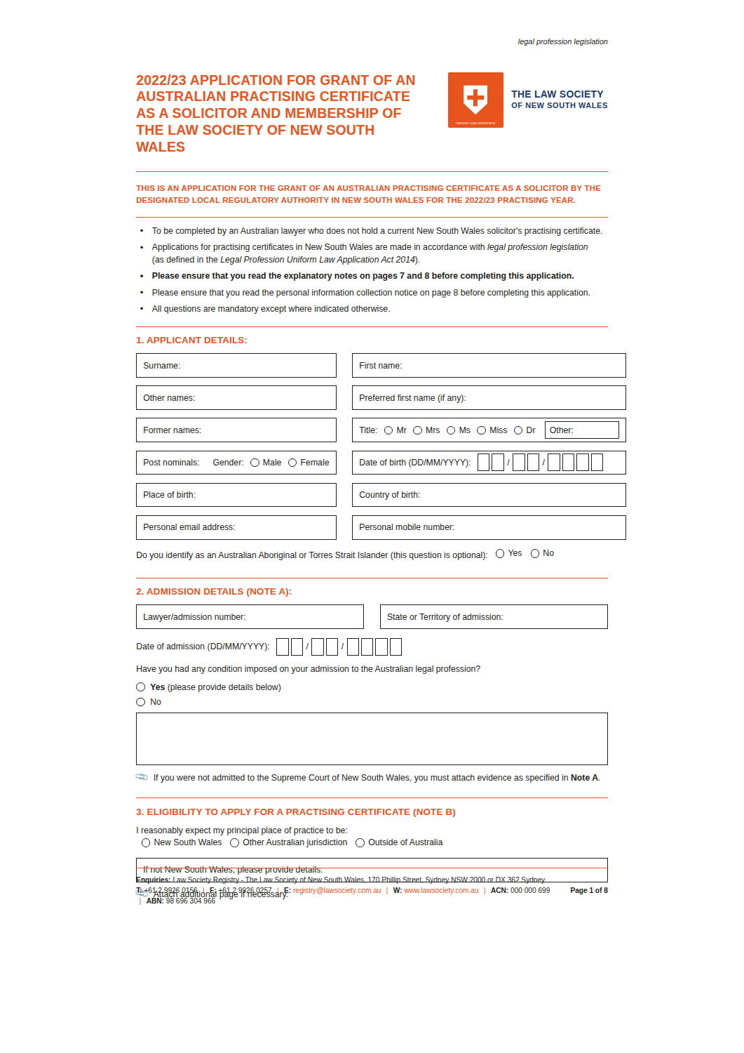legal profession legislation
2022/23 Application for Grant of an
Australian Practising Certificate
as a Solicitor and Membership of
The Law Society of New South Wales
Omnibus Jura Defendimus
The Law Society
of New South Wales
This is an application for the grant of an Australian practising certificate as a solicitor by the designated local regulatory authority in New South Wales for the 2022/23 practising year.
To be completed by an Australian lawyer who does not hold a current New South Wales solicitor's practising certificate.
Applications for practising certificates in New South Wales are made in accordance with legal profession legislation
(as defined in the Legal Profession Uniform Law Application Act 2014).
Please ensure that you read the explanatory notes on pages 7 and 8 before completing this application.
Please ensure that you read the personal information collection notice on page 8 before completing this application.
All questions are mandatory except where indicated otherwise.
1. Applicant details:
Surname:
First name:
Other names:
Preferred first name (if any):
Former names:
Title: Mr Mrs Ms Miss Dr Other:
Post nominals: Gender: Male Female
Date of birth (DD/MM/YYYY): / /
Place of birth:
Country of birth:
Personal email address:
Personal mobile number:
Do you identify as an Australian Aboriginal or Torres Strait Islander (this question is optional): Yes No
2. Admission details (Note A):
Lawyer/admission number:
State or Territory of admission:
Date of admission (DD/MM/YYYY): / /
Have you had any condition imposed on your admission to the Australian legal profession?
Yes (please provide details below) No
📎 If you were not admitted to the Supreme Court of New South Wales, you must attach evidence as specified in Note A.
3. Eligibility to apply for a practising certificate (Note B)
I reasonably expect my principal place of practice to be: New South Wales Other Australian jurisdiction Outside of Australia
If not New South Wales, please provide details:
📎 Attach additional page if necessary.
Enquiries: Law Society Registry - The Law Society of New South Wales, 170 Phillip Street, Sydney NSW 2000 or DX 362 Sydney
T: +61 2 9926 0156 | F: +61 2 9926 0257 | E: registry@lawsociety.com.au | W: www.lawsociety.com.au | ACN: 000 000 699 | ABN: 98 696 304 966
Page 1 of 8